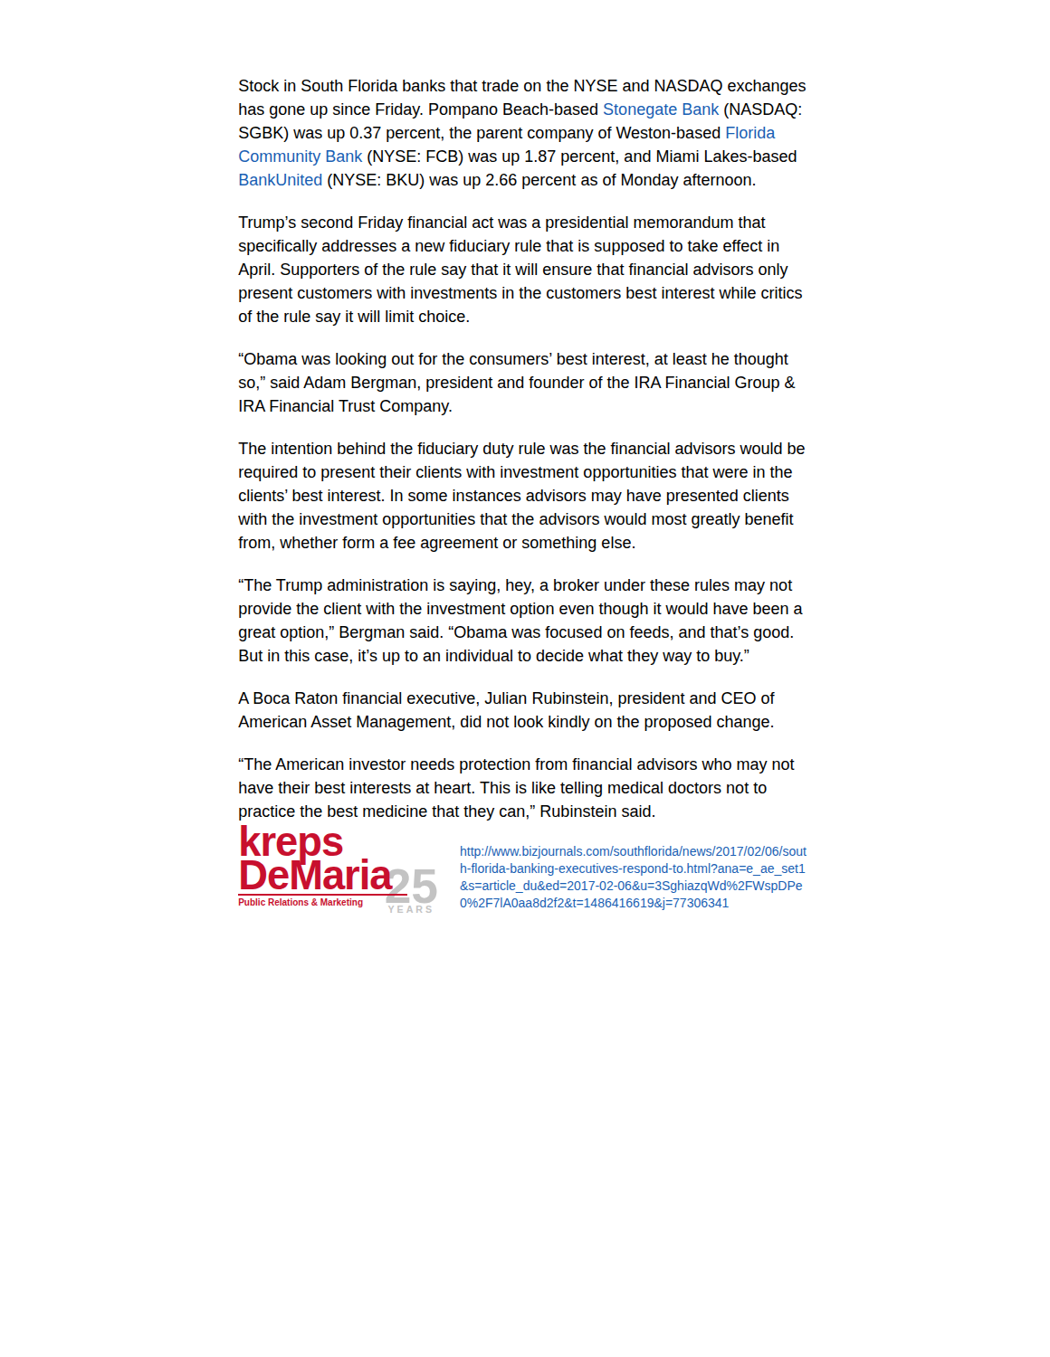Stock in South Florida banks that trade on the NYSE and NASDAQ exchanges has gone up since Friday. Pompano Beach-based Stonegate Bank (NASDAQ: SGBK) was up 0.37 percent, the parent company of Weston-based Florida Community Bank (NYSE: FCB) was up 1.87 percent, and Miami Lakes-based BankUnited (NYSE: BKU) was up 2.66 percent as of Monday afternoon.
Trump’s second Friday financial act was a presidential memorandum that specifically addresses a new fiduciary rule that is supposed to take effect in April. Supporters of the rule say that it will ensure that financial advisors only present customers with investments in the customers best interest while critics of the rule say it will limit choice.
“Obama was looking out for the consumers’ best interest, at least he thought so,” said Adam Bergman, president and founder of the IRA Financial Group & IRA Financial Trust Company.
The intention behind the fiduciary duty rule was the financial advisors would be required to present their clients with investment opportunities that were in the clients’ best interest. In some instances advisors may have presented clients with the investment opportunities that the advisors would most greatly benefit from, whether form a fee agreement or something else.
“The Trump administration is saying, hey, a broker under these rules may not provide the client with the investment option even though it would have been a great option,” Bergman said. “Obama was focused on feeds, and that’s good. But in this case, it’s up to an individual to decide what they way to buy.”
A Boca Raton financial executive, Julian Rubinstein, president and CEO of American Asset Management, did not look kindly on the proposed change.
“The American investor needs protection from financial advisors who may not have their best interests at heart. This is like telling medical doctors not to practice the best medicine that they can,” Rubinstein said.
kreps
DeMaria
Public Relations & Marketing
25YEARS
http://www.bizjournals.com/southflorida/news/2017/02/06/south-florida-banking-executives-respond-to.html?ana=e_ae_set1&s=article_du&ed=2017-02-06&u=3SghiazqWd%2FWspDPe0%2F7lA0aa8d2f2&t=1486416619&j=77306341